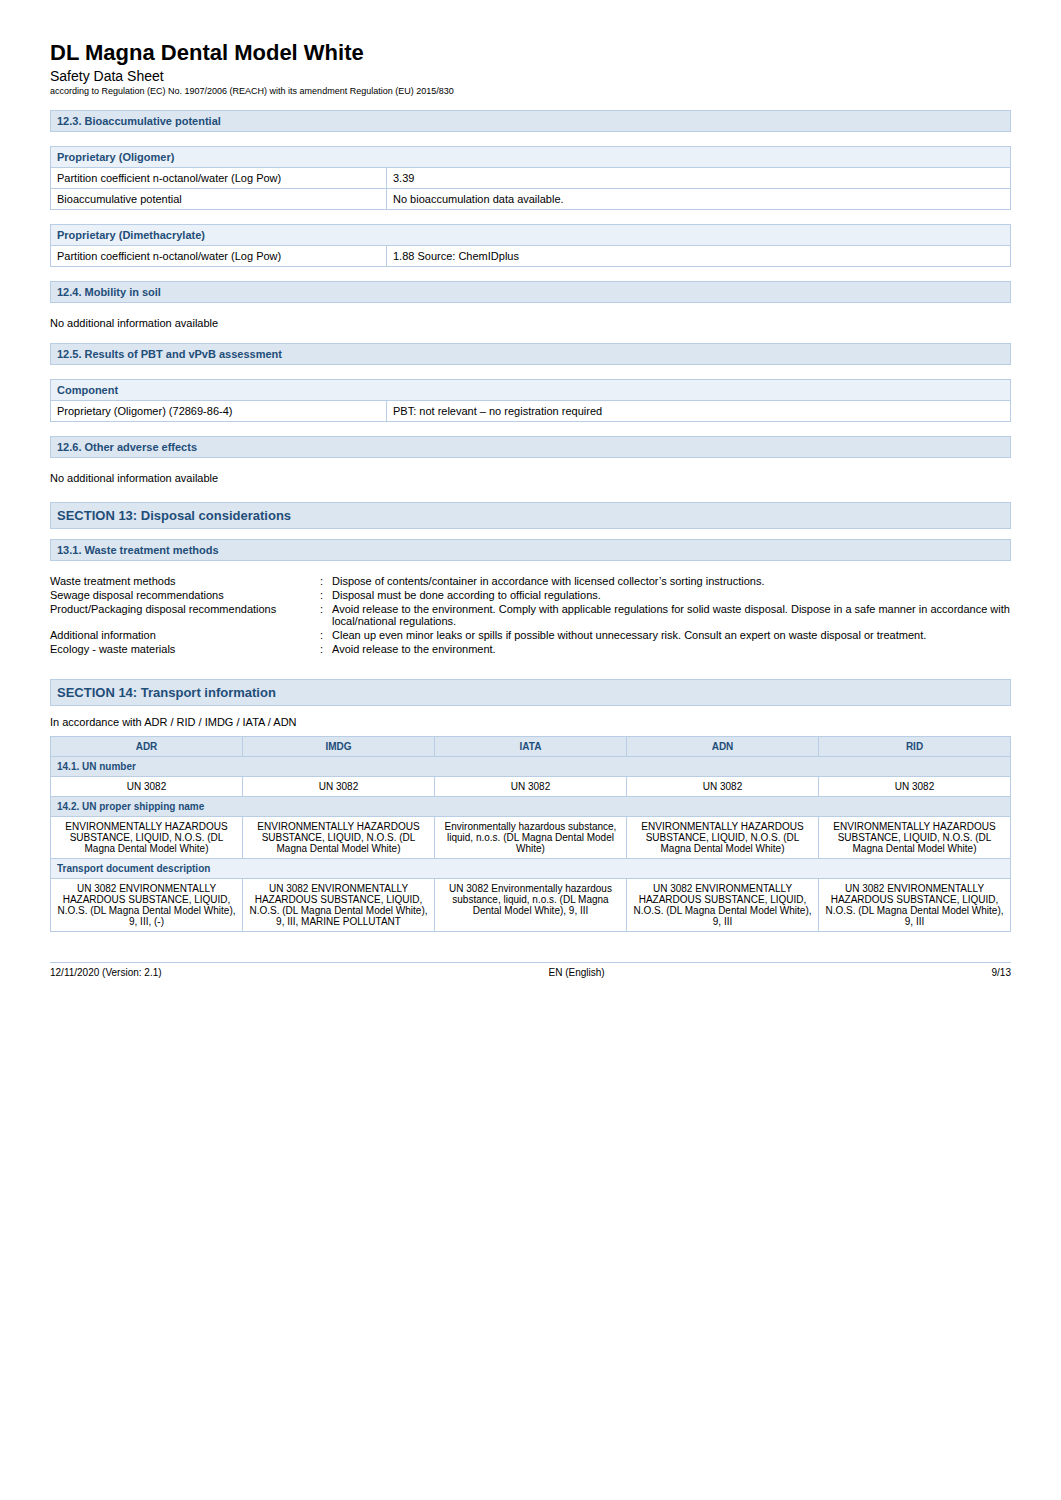DL Magna Dental Model White
Safety Data Sheet
according to Regulation (EC) No. 1907/2006 (REACH) with its amendment Regulation (EU) 2015/830
| 12.3. Bioaccumulative potential |
| Proprietary (Oligomer) |
| Partition coefficient n-octanol/water (Log Pow) | 3.39 |
| Bioaccumulative potential | No bioaccumulation data available. |
| Proprietary (Dimethacrylate) |
| Partition coefficient n-octanol/water (Log Pow) | 1.88 Source: ChemIDplus |
| 12.4. Mobility in soil |
No additional information available
| 12.5. Results of PBT and vPvB assessment |
| Component |
| Proprietary (Oligomer) (72869-86-4) | PBT: not relevant – no registration required |
| 12.6. Other adverse effects |
No additional information available
SECTION 13: Disposal considerations
| 13.1. Waste treatment methods |
Waste treatment methods
:
Dispose of contents/container in accordance with licensed collector’s sorting instructions.
Sewage disposal recommendations
:
Disposal must be done according to official regulations.
Product/Packaging disposal recommendations
:
Avoid release to the environment. Comply with applicable regulations for solid waste disposal. Dispose in a safe manner in accordance with local/national regulations.
Additional information
:
Clean up even minor leaks or spills if possible without unnecessary risk. Consult an expert on waste disposal or treatment.
Ecology - waste materials
:
Avoid release to the environment.
SECTION 14: Transport information
In accordance with ADR / RID / IMDG / IATA / ADN
| ADR | IMDG | IATA | ADN | RID |
| 14.1. UN number |
| UN 3082 | UN 3082 | UN 3082 | UN 3082 | UN 3082 |
| 14.2. UN proper shipping name |
| ENVIRONMENTALLY HAZARDOUS SUBSTANCE, LIQUID, N.O.S. (DL Magna Dental Model White) | ENVIRONMENTALLY HAZARDOUS SUBSTANCE, LIQUID, N.O.S. (DL Magna Dental Model White) | Environmentally hazardous substance, liquid, n.o.s. (DL Magna Dental Model White) | ENVIRONMENTALLY HAZARDOUS SUBSTANCE, LIQUID, N.O.S. (DL Magna Dental Model White) | ENVIRONMENTALLY HAZARDOUS SUBSTANCE, LIQUID, N.O.S. (DL Magna Dental Model White) |
| Transport document description |
| UN 3082 ENVIRONMENTALLY HAZARDOUS SUBSTANCE, LIQUID, N.O.S. (DL Magna Dental Model White), 9, III, (-) | UN 3082 ENVIRONMENTALLY HAZARDOUS SUBSTANCE, LIQUID, N.O.S. (DL Magna Dental Model White), 9, III, MARINE POLLUTANT | UN 3082 Environmentally hazardous substance, liquid, n.o.s. (DL Magna Dental Model White), 9, III | UN 3082 ENVIRONMENTALLY HAZARDOUS SUBSTANCE, LIQUID, N.O.S. (DL Magna Dental Model White), 9, III | UN 3082 ENVIRONMENTALLY HAZARDOUS SUBSTANCE, LIQUID, N.O.S. (DL Magna Dental Model White), 9, III |
12/11/2020 (Version: 2.1)
EN (English)
9/13